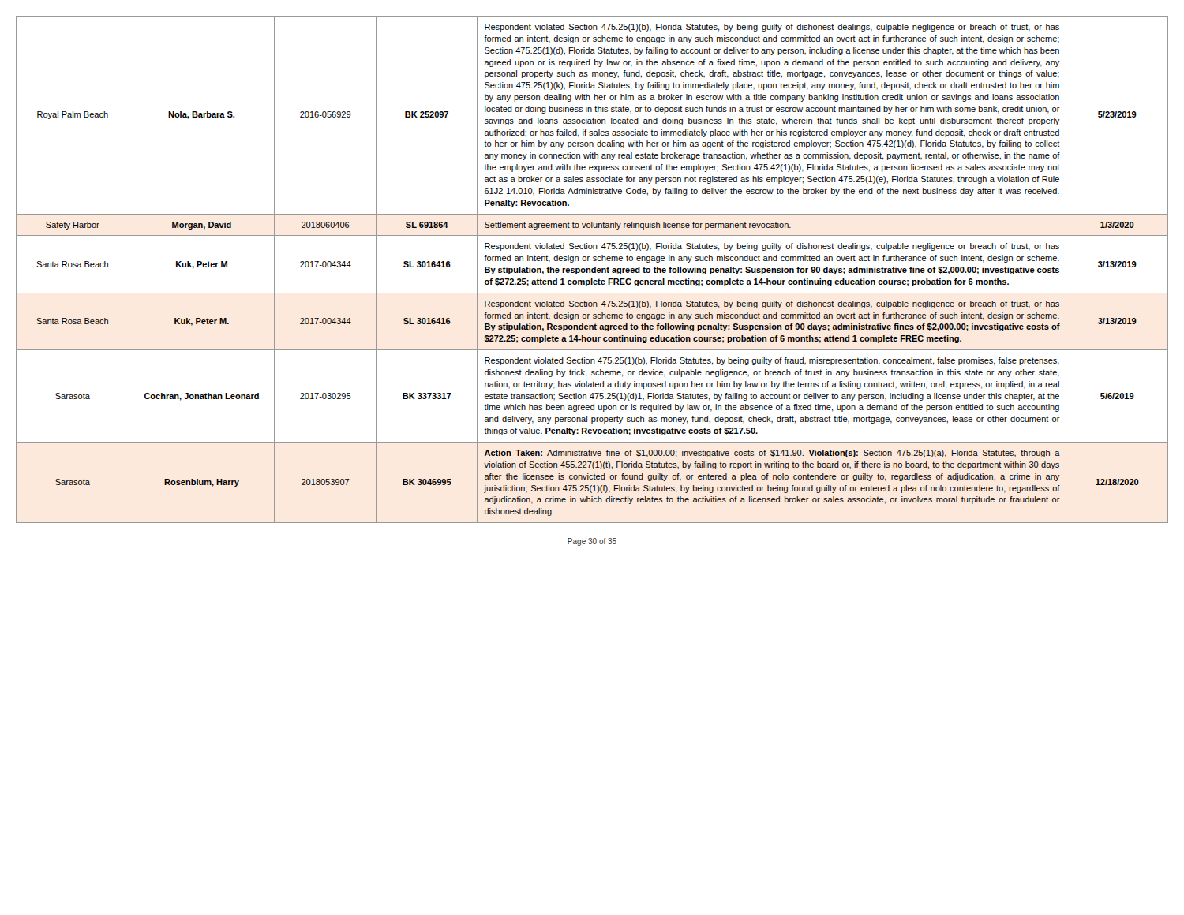| Royal Palm Beach | Nola, Barbara S. | 2016-056929 | BK 252097 | Respondent violated Section 475.25(1)(b), Florida Statutes, by being guilty of dishonest dealings, culpable negligence or breach of trust, or has formed an intent, design or scheme to engage in any such misconduct and committed an overt act in furtherance of such intent, design or scheme; Section 475.25(1)(d), Florida Statutes, by failing to account or deliver to any person, including a license under this chapter, at the time which has been agreed upon or is required by law or, in the absence of a fixed time, upon a demand of the person entitled to such accounting and delivery, any personal property such as money, fund, deposit, check, draft, abstract title, mortgage, conveyances, lease or other document or things of value; Section 475.25(1)(k), Florida Statutes, by failing to immediately place, upon receipt, any money, fund, deposit, check or draft entrusted to her or him by any person dealing with her or him as a broker in escrow with a title company banking institution credit union or savings and loans association located or doing business in this state, or to deposit such funds in a trust or escrow account maintained by her or him with some bank, credit union, or savings and loans association located and doing business In this state, wherein that funds shall be kept until disbursement thereof properly authorized; or has failed, if sales associate to immediately place with her or his registered employer any money, fund deposit, check or draft entrusted to her or him by any person dealing with her or him as agent of the registered employer; Section 475.42(1)(d), Florida Statutes, by failing to collect any money in connection with any real estate brokerage transaction, whether as a commission, deposit, payment, rental, or otherwise, in the name of the employer and with the express consent of the employer; Section 475.42(1)(b), Florida Statutes, a person licensed as a sales associate may not act as a broker or a sales associate for any person not registered as his employer; Section 475.25(1)(e), Florida Statutes, through a violation of Rule 61J2-14.010, Florida Administrative Code, by failing to deliver the escrow to the broker by the end of the next business day after it was received. Penalty: Revocation. | 5/23/2019 |
| Safety Harbor | Morgan, David | 2018060406 | SL 691864 | Settlement agreement to voluntarily relinquish license for permanent revocation. | 1/3/2020 |
| Santa Rosa Beach | Kuk, Peter M | 2017-004344 | SL 3016416 | Respondent violated Section 475.25(1)(b), Florida Statutes, by being guilty of dishonest dealings, culpable negligence or breach of trust, or has formed an intent, design or scheme to engage in any such misconduct and committed an overt act in furtherance of such intent, design or scheme. By stipulation, the respondent agreed to the following penalty: Suspension for 90 days; administrative fine of $2,000.00; investigative costs of $272.25; attend 1 complete FREC general meeting; complete a 14-hour continuing education course; probation for 6 months. | 3/13/2019 |
| Santa Rosa Beach | Kuk, Peter M. | 2017-004344 | SL 3016416 | Respondent violated Section 475.25(1)(b), Florida Statutes, by being guilty of dishonest dealings, culpable negligence or breach of trust, or has formed an intent, design or scheme to engage in any such misconduct and committed an overt act in furtherance of such intent, design or scheme. By stipulation, Respondent agreed to the following penalty: Suspension of 90 days; administrative fines of $2,000.00; investigative costs of $272.25; complete a 14-hour continuing education course; probation of 6 months; attend 1 complete FREC meeting. | 3/13/2019 |
| Sarasota | Cochran, Jonathan Leonard | 2017-030295 | BK 3373317 | Respondent violated Section 475.25(1)(b), Florida Statutes, by being guilty of fraud, misrepresentation, concealment, false promises, false pretenses, dishonest dealing by trick, scheme, or device, culpable negligence, or breach of trust in any business transaction in this state or any other state, nation, or territory; has violated a duty imposed upon her or him by law or by the terms of a listing contract, written, oral, express, or implied, in a real estate transaction; Section 475.25(1)(d)1, Florida Statutes, by failing to account or deliver to any person, including a license under this chapter, at the time which has been agreed upon or is required by law or, in the absence of a fixed time, upon a demand of the person entitled to such accounting and delivery, any personal property such as money, fund, deposit, check, draft, abstract title, mortgage, conveyances, lease or other document or things of value. Penalty: Revocation; investigative costs of $217.50. | 5/6/2019 |
| Sarasota | Rosenblum, Harry | 2018053907 | BK 3046995 | Action Taken: Administrative fine of $1,000.00; investigative costs of $141.90. Violation(s): Section 475.25(1)(a), Florida Statutes, through a violation of Section 455.227(1)(t), Florida Statutes, by failing to report in writing to the board or, if there is no board, to the department within 30 days after the licensee is convicted or found guilty of, or entered a plea of nolo contendere or guilty to, regardless of adjudication, a crime in any jurisdiction; Section 475.25(1)(f), Florida Statutes, by being convicted or being found guilty of or entered a plea of nolo contendere to, regardless of adjudication, a crime in which directly relates to the activities of a licensed broker or sales associate, or involves moral turpitude or fraudulent or dishonest dealing. | 12/18/2020 |
Page 30 of 35